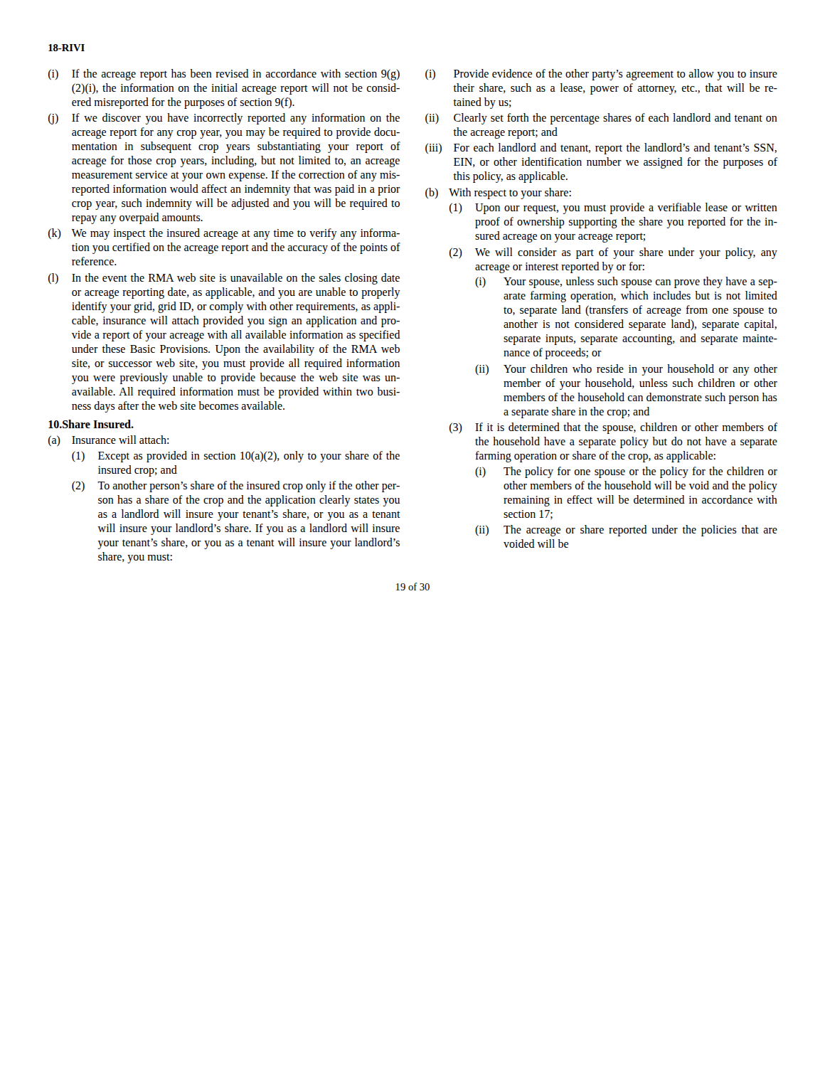18-RIVI
(i) If the acreage report has been revised in accordance with section 9(g)(2)(i), the information on the initial acreage report will not be considered misreported for the purposes of section 9(f).
(j) If we discover you have incorrectly reported any information on the acreage report for any crop year, you may be required to provide documentation in subsequent crop years substantiating your report of acreage for those crop years, including, but not limited to, an acreage measurement service at your own expense. If the correction of any misreported information would affect an indemnity that was paid in a prior crop year, such indemnity will be adjusted and you will be required to repay any overpaid amounts.
(k) We may inspect the insured acreage at any time to verify any information you certified on the acreage report and the accuracy of the points of reference.
(l) In the event the RMA web site is unavailable on the sales closing date or acreage reporting date, as applicable, and you are unable to properly identify your grid, grid ID, or comply with other requirements, as applicable, insurance will attach provided you sign an application and provide a report of your acreage with all available information as specified under these Basic Provisions. Upon the availability of the RMA web site, or successor web site, you must provide all required information you were previously unable to provide because the web site was unavailable. All required information must be provided within two business days after the web site becomes available.
10. Share Insured.
(a) Insurance will attach:
(1) Except as provided in section 10(a)(2), only to your share of the insured crop; and
(2) To another person’s share of the insured crop only if the other person has a share of the crop and the application clearly states you as a landlord will insure your tenant’s share, or you as a tenant will insure your landlord’s share. If you as a landlord will insure your tenant’s share, or you as a tenant will insure your landlord’s share, you must:
(i) Provide evidence of the other party’s agreement to allow you to insure their share, such as a lease, power of attorney, etc., that will be retained by us;
(ii) Clearly set forth the percentage shares of each landlord and tenant on the acreage report; and
(iii) For each landlord and tenant, report the landlord’s and tenant’s SSN, EIN, or other identification number we assigned for the purposes of this policy, as applicable.
(b) With respect to your share:
(1) Upon our request, you must provide a verifiable lease or written proof of ownership supporting the share you reported for the insured acreage on your acreage report;
(2) We will consider as part of your share under your policy, any acreage or interest reported by or for:
(i) Your spouse, unless such spouse can prove they have a separate farming operation, which includes but is not limited to, separate land (transfers of acreage from one spouse to another is not considered separate land), separate capital, separate inputs, separate accounting, and separate maintenance of proceeds; or
(ii) Your children who reside in your household or any other member of your household, unless such children or other members of the household can demonstrate such person has a separate share in the crop; and
(3) If it is determined that the spouse, children or other members of the household have a separate policy but do not have a separate farming operation or share of the crop, as applicable:
(i) The policy for one spouse or the policy for the children or other members of the household will be void and the policy remaining in effect will be determined in accordance with section 17;
(ii) The acreage or share reported under the policies that are voided will be
19 of 30